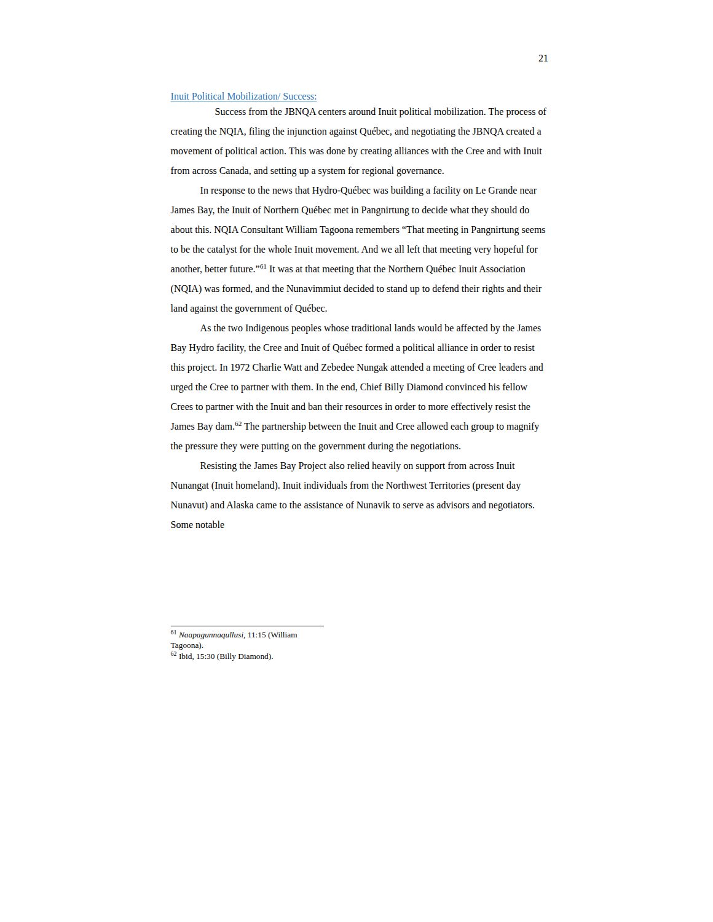21
Inuit Political Mobilization/ Success:
Success from the JBNQA centers around Inuit political mobilization. The process of creating the NQIA, filing the injunction against Québec, and negotiating the JBNQA created a movement of political action. This was done by creating alliances with the Cree and with Inuit from across Canada, and setting up a system for regional governance.
In response to the news that Hydro-Québec was building a facility on Le Grande near James Bay, the Inuit of Northern Québec met in Pangnirtung to decide what they should do about this. NQIA Consultant William Tagoona remembers “That meeting in Pangnirtung seems to be the catalyst for the whole Inuit movement. And we all left that meeting very hopeful for another, better future.”61 It was at that meeting that the Northern Québec Inuit Association (NQIA) was formed, and the Nunavimmiut decided to stand up to defend their rights and their land against the government of Québec.
As the two Indigenous peoples whose traditional lands would be affected by the James Bay Hydro facility, the Cree and Inuit of Québec formed a political alliance in order to resist this project. In 1972 Charlie Watt and Zebedee Nungak attended a meeting of Cree leaders and urged the Cree to partner with them. In the end, Chief Billy Diamond convinced his fellow Crees to partner with the Inuit and ban their resources in order to more effectively resist the James Bay dam.62 The partnership between the Inuit and Cree allowed each group to magnify the pressure they were putting on the government during the negotiations.
Resisting the James Bay Project also relied heavily on support from across Inuit Nunangat (Inuit homeland). Inuit individuals from the Northwest Territories (present day Nunavut) and Alaska came to the assistance of Nunavik to serve as advisors and negotiators. Some notable
61 Naapagunnaqullusi, 11:15 (William Tagoona).
62 Ibid, 15:30 (Billy Diamond).